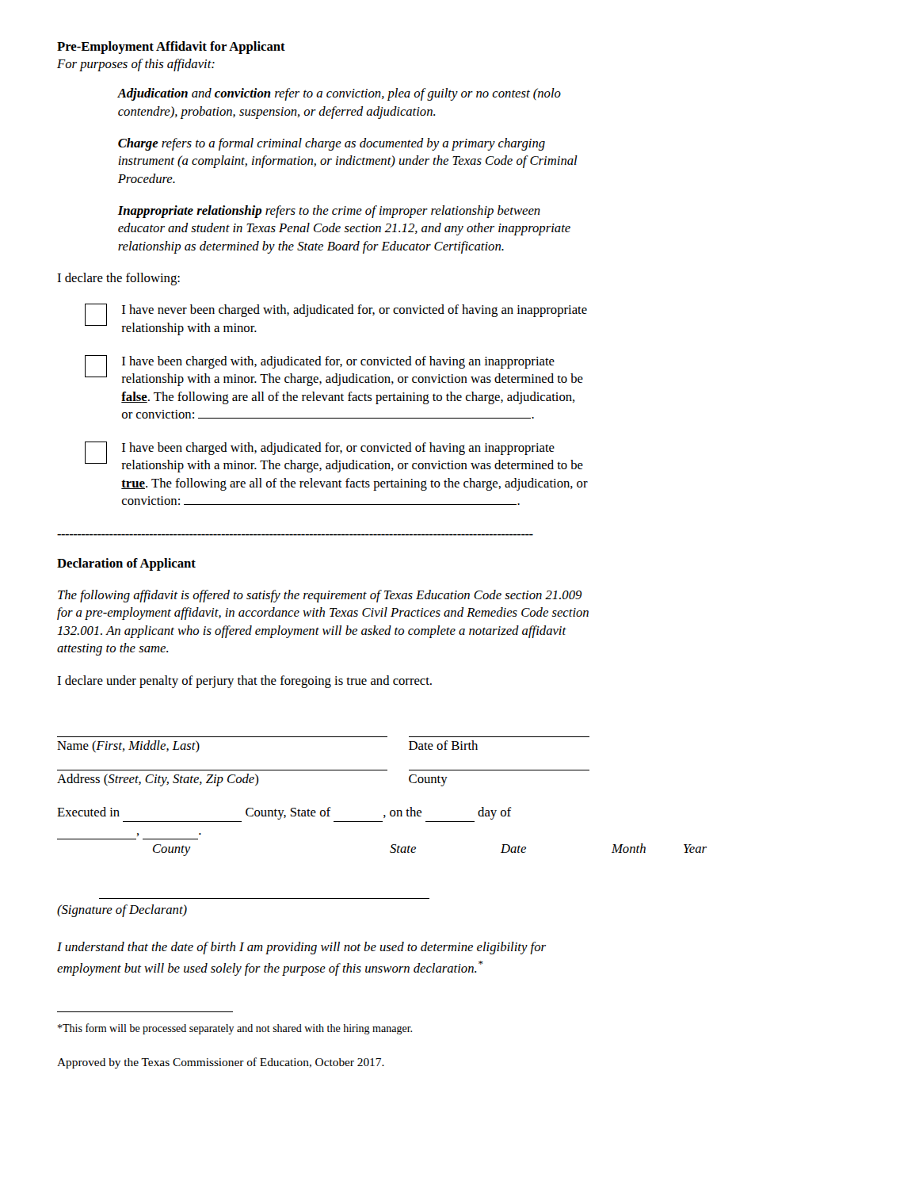Pre-Employment Affidavit for Applicant
For purposes of this affidavit:
Adjudication and conviction refer to a conviction, plea of guilty or no contest (nolo contendre), probation, suspension, or deferred adjudication.
Charge refers to a formal criminal charge as documented by a primary charging instrument (a complaint, information, or indictment) under the Texas Code of Criminal Procedure.
Inappropriate relationship refers to the crime of improper relationship between educator and student in Texas Penal Code section 21.12, and any other inappropriate relationship as determined by the State Board for Educator Certification.
I declare the following:
I have never been charged with, adjudicated for, or convicted of having an inappropriate relationship with a minor.
I have been charged with, adjudicated for, or convicted of having an inappropriate relationship with a minor. The charge, adjudication, or conviction was determined to be false. The following are all of the relevant facts pertaining to the charge, adjudication, or conviction: .
I have been charged with, adjudicated for, or convicted of having an inappropriate relationship with a minor. The charge, adjudication, or conviction was determined to be true. The following are all of the relevant facts pertaining to the charge, adjudication, or conviction: .
-----------------------------------------------------------------------------------------------------------------------
Declaration of Applicant
The following affidavit is offered to satisfy the requirement of Texas Education Code section 21.009 for a pre-employment affidavit, in accordance with Texas Civil Practices and Remedies Code section 132.001. An applicant who is offered employment will be asked to complete a notarized affidavit attesting to the same.
I declare under penalty of perjury that the foregoing is true and correct.
| Name ( First, Middle, Last ) | | Date of Birth |
| Address ( Street, City, State, Zip Code ) | | County |
Executed in County, State of , on the day of , .
County State Date Month Year
(Signature of Declarant)
I understand that the date of birth I am providing will not be used to determine eligibility for employment but will be used solely for the purpose of this unsworn declaration.*
*This form will be processed separately and not shared with the hiring manager.
Approved by the Texas Commissioner of Education, October 2017.